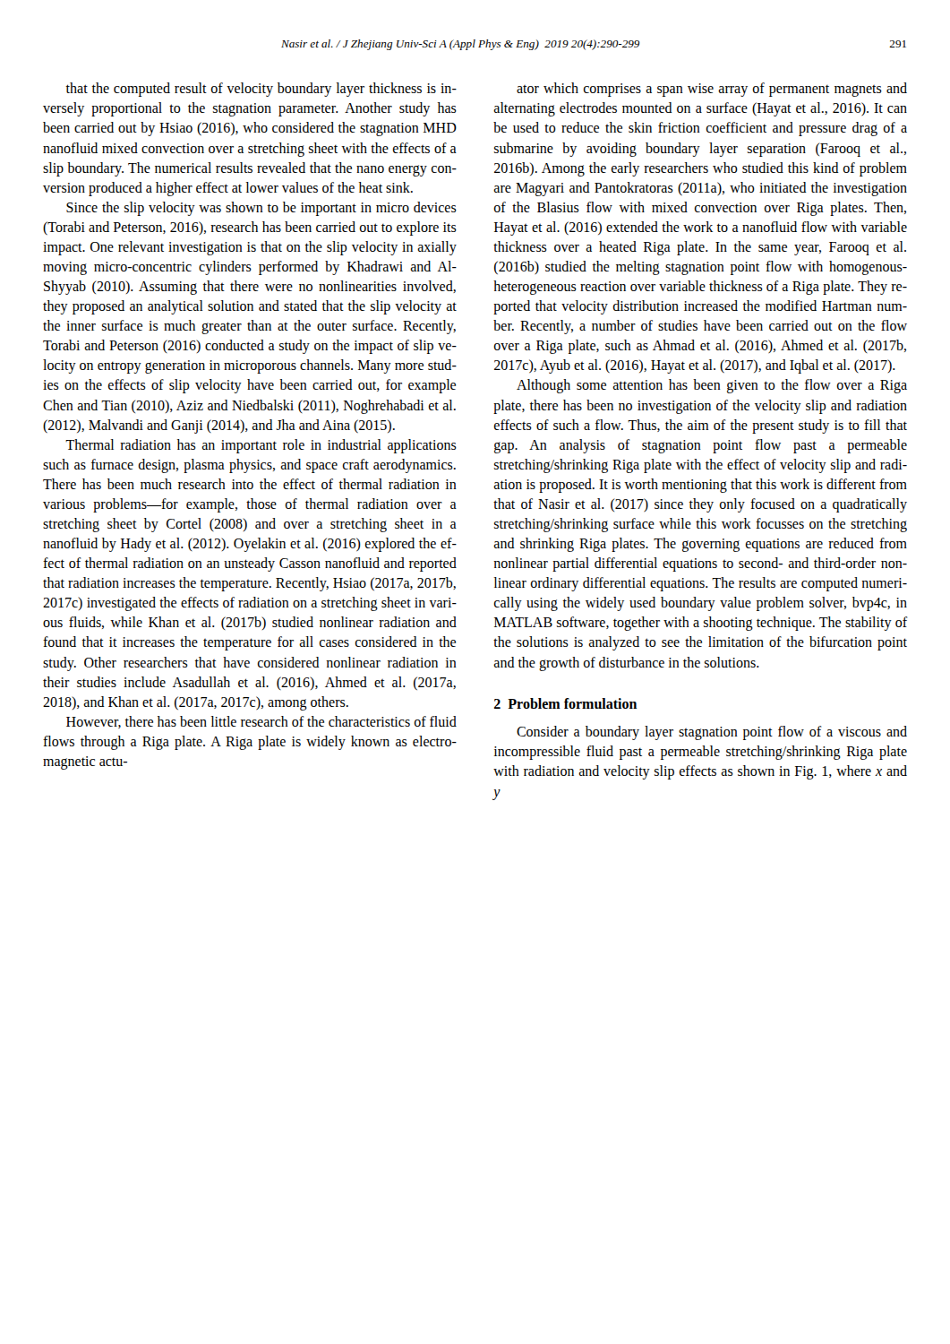Nasir et al. / J Zhejiang Univ-Sci A (Appl Phys & Eng) 2019 20(4):290-299
291
that the computed result of velocity boundary layer thickness is inversely proportional to the stagnation parameter. Another study has been carried out by Hsiao (2016), who considered the stagnation MHD nanofluid mixed convection over a stretching sheet with the effects of a slip boundary. The numerical results revealed that the nano energy conversion produced a higher effect at lower values of the heat sink.
Since the slip velocity was shown to be important in micro devices (Torabi and Peterson, 2016), research has been carried out to explore its impact. One relevant investigation is that on the slip velocity in axially moving micro-concentric cylinders performed by Khadrawi and Al-Shyyab (2010). Assuming that there were no nonlinearities involved, they proposed an analytical solution and stated that the slip velocity at the inner surface is much greater than at the outer surface. Recently, Torabi and Peterson (2016) conducted a study on the impact of slip velocity on entropy generation in microporous channels. Many more studies on the effects of slip velocity have been carried out, for example Chen and Tian (2010), Aziz and Niedbalski (2011), Noghrehabadi et al. (2012), Malvandi and Ganji (2014), and Jha and Aina (2015).
Thermal radiation has an important role in industrial applications such as furnace design, plasma physics, and space craft aerodynamics. There has been much research into the effect of thermal radiation in various problems—for example, those of thermal radiation over a stretching sheet by Cortel (2008) and over a stretching sheet in a nanofluid by Hady et al. (2012). Oyelakin et al. (2016) explored the effect of thermal radiation on an unsteady Casson nanofluid and reported that radiation increases the temperature. Recently, Hsiao (2017a, 2017b, 2017c) investigated the effects of radiation on a stretching sheet in various fluids, while Khan et al. (2017b) studied nonlinear radiation and found that it increases the temperature for all cases considered in the study. Other researchers that have considered nonlinear radiation in their studies include Asadullah et al. (2016), Ahmed et al. (2017a, 2018), and Khan et al. (2017a, 2017c), among others.
However, there has been little research of the characteristics of fluid flows through a Riga plate. A Riga plate is widely known as electromagnetic actu-
ator which comprises a span wise array of permanent magnets and alternating electrodes mounted on a surface (Hayat et al., 2016). It can be used to reduce the skin friction coefficient and pressure drag of a submarine by avoiding boundary layer separation (Farooq et al., 2016b). Among the early researchers who studied this kind of problem are Magyari and Pantokratoras (2011a), who initiated the investigation of the Blasius flow with mixed convection over Riga plates. Then, Hayat et al. (2016) extended the work to a nanofluid flow with variable thickness over a heated Riga plate. In the same year, Farooq et al. (2016b) studied the melting stagnation point flow with homogenous-heterogeneous reaction over variable thickness of a Riga plate. They reported that velocity distribution increased the modified Hartman number. Recently, a number of studies have been carried out on the flow over a Riga plate, such as Ahmad et al. (2016), Ahmed et al. (2017b, 2017c), Ayub et al. (2016), Hayat et al. (2017), and Iqbal et al. (2017).
Although some attention has been given to the flow over a Riga plate, there has been no investigation of the velocity slip and radiation effects of such a flow. Thus, the aim of the present study is to fill that gap. An analysis of stagnation point flow past a permeable stretching/shrinking Riga plate with the effect of velocity slip and radiation is proposed. It is worth mentioning that this work is different from that of Nasir et al. (2017) since they only focused on a quadratically stretching/shrinking surface while this work focusses on the stretching and shrinking Riga plates. The governing equations are reduced from nonlinear partial differential equations to second- and third-order nonlinear ordinary differential equations. The results are computed numerically using the widely used boundary value problem solver, bvp4c, in MATLAB software, together with a shooting technique. The stability of the solutions is analyzed to see the limitation of the bifurcation point and the growth of disturbance in the solutions.
2 Problem formulation
Consider a boundary layer stagnation point flow of a viscous and incompressible fluid past a permeable stretching/shrinking Riga plate with radiation and velocity slip effects as shown in Fig. 1, where x and y